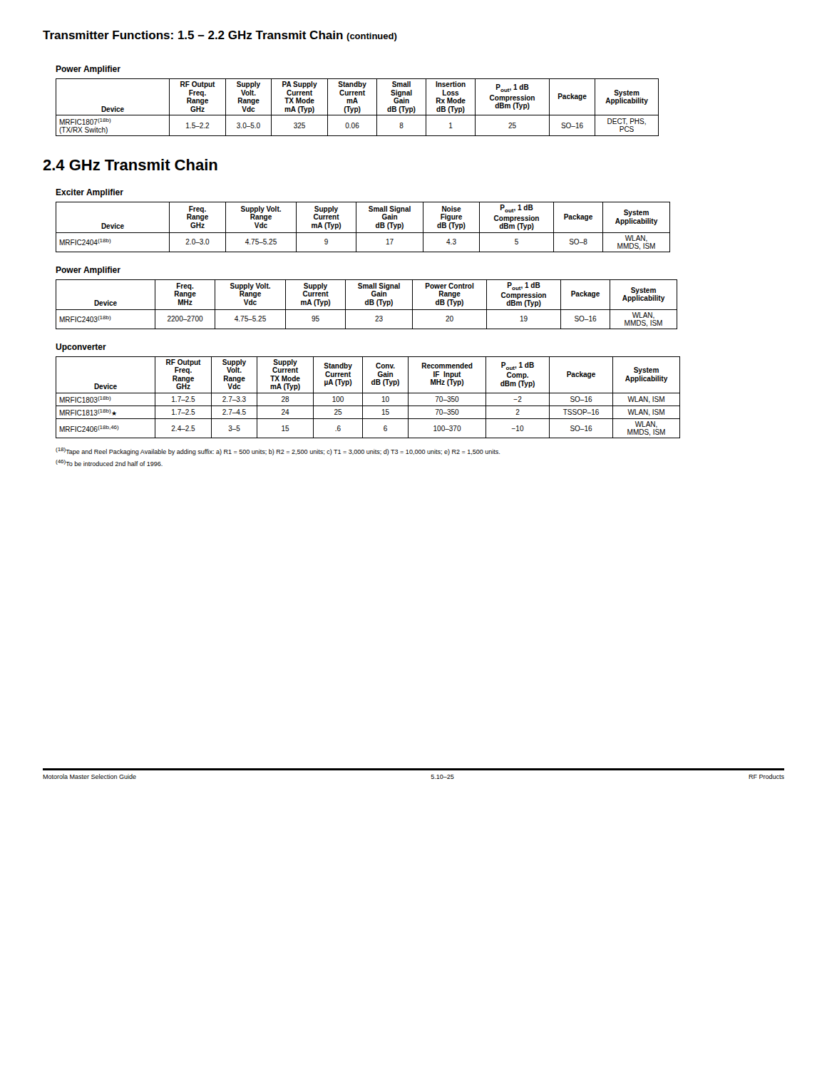Transmitter Functions: 1.5 – 2.2 GHz Transmit Chain (continued)
Power Amplifier
| Device | RF Output Freq. Range GHz | Supply Volt. Range Vdc | PA Supply Current TX Mode mA (Typ) | Standby Current mA (Typ) | Small Signal Gain dB (Typ) | Insertion Loss Rx Mode dB (Typ) | P out , 1 dB Compression dBm (Typ) | Package | System Applicability |
| --- | --- | --- | --- | --- | --- | --- | --- | --- | --- |
| MRFIC1807 (18b) (TX/RX Switch) | 1.5–2.2 | 3.0–5.0 | 325 | 0.06 | 8 | 1 | 25 | SO–16 | DECT, PHS, PCS |
2.4 GHz Transmit Chain
Exciter Amplifier
| Device | Freq. Range GHz | Supply Volt. Range Vdc | Supply Current mA (Typ) | Small Signal Gain dB (Typ) | Noise Figure dB (Typ) | P out , 1 dB Compression dBm (Typ) | Package | System Applicability |
| --- | --- | --- | --- | --- | --- | --- | --- | --- |
| MRFIC2404 (18b) | 2.0–3.0 | 4.75–5.25 | 9 | 17 | 4.3 | 5 | SO–8 | WLAN, MMDS, ISM |
Power Amplifier
| Device | Freq. Range MHz | Supply Volt. Range Vdc | Supply Current mA (Typ) | Small Signal Gain dB (Typ) | Power Control Range dB (Typ) | P out , 1 dB Compression dBm (Typ) | Package | System Applicability |
| --- | --- | --- | --- | --- | --- | --- | --- | --- |
| MRFIC2403 (18b) | 2200–2700 | 4.75–5.25 | 95 | 23 | 20 | 19 | SO–16 | WLAN, MMDS, ISM |
Upconverter
| Device | RF Output Freq. Range GHz | Supply Volt. Range Vdc | Supply Current TX Mode mA (Typ) | Standby Current µA (Typ) | Conv. Gain dB (Typ) | Recommended IF Input MHz (Typ) | P out , 1 dB Comp. dBm (Typ) | Package | System Applicability |
| --- | --- | --- | --- | --- | --- | --- | --- | --- | --- |
| MRFIC1803 (18b) | 1.7–2.5 | 2.7–3.3 | 28 | 100 | 10 | 70–350 | −2 | SO–16 | WLAN, ISM |
| MRFIC1813 (18b) ★ | 1.7–2.5 | 2.7–4.5 | 24 | 25 | 15 | 70–350 | 2 | TSSOP–16 | WLAN, ISM |
| MRFIC2406 (18b,46) | 2.4–2.5 | 3–5 | 15 | .6 | 6 | 100–370 | −10 | SO–16 | WLAN, MMDS, ISM |
(18)Tape and Reel Packaging Available by adding suffix: a) R1 = 500 units; b) R2 = 2,500 units; c) T1 = 3,000 units; d) T3 = 10,000 units; e) R2 = 1,500 units.
(46)To be introduced 2nd half of 1996.
Motorola Master Selection Guide 5.10–25 RF Products